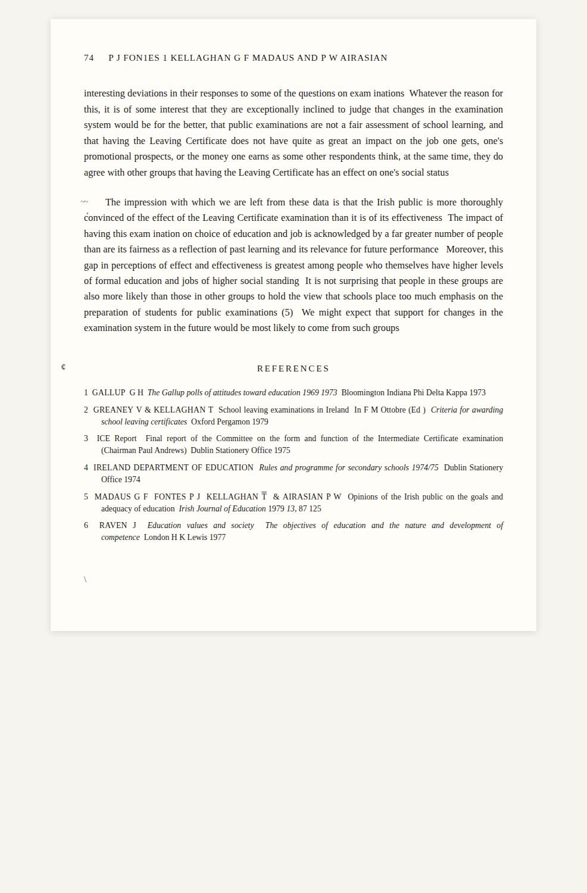74 P J FON1ES 1 KELLAGHAN G F MADAUS AND P W AIRASIAN
interesting deviations in their responses to some of the questions on exam inations Whatever the reason for this, it is of some interest that they are exceptionally inclined to judge that changes in the examination system would be for the better, that public examinations are not a fair assessment of school learning, and that having the Leaving Certificate does not have quite as great an impact on the job one gets, one's promotional prospects, or the money one earns as some other respondents think, at the same time, they do agree with other groups that having the Leaving Certificate has an effect on one's social status
The impression with which we are left from these data is that the Irish public is more thoroughly convinced of the effect of the Leaving Certificate examination than it is of its effectiveness The impact of having this exam ination on choice of education and job is acknowledged by a far greater number of people than are its fairness as a reflection of past learning and its relevance for future performance Moreover, this gap in perceptions of effect and effectiveness is greatest among people who themselves have higher levels of formal education and jobs of higher social standing It is not surprising that people in these groups are also more likely than those in other groups to hold the view that schools place too much emphasis on the preparation of students for public examinations (5) We might expect that support for changes in the examination system in the future would be most likely to come from such groups
REFERENCES
GALLUP G H The Gallup polls of attitudes toward education 1969 1973 Bloomington Indiana Phi Delta Kappa 1973
GREANEY V & KELLAGHAN T School leaving examinations in Ireland In F M Ottobre (Ed ) Criteria for awarding school leaving certificates Oxford Pergamon 1979
ICE Report Final report of the Committee on the form and function of the Intermediate Certificate examination (Chairman Paul Andrews) Dublin Stationery Office 1975
IRELAND DEPARTMENT OF EDUCATION Rules and programme for secondary schools 1974/75 Dublin Stationery Office 1974
MADAUS G F FONTES P J KELLAGHAN T & AIRASIAN P W Opinions of the Irish public on the goals and adequacy of education Irish Journal of Education 1979 13, 87 125
RAVEN J Education values and society The objectives of education and the nature and development of competence London H K Lewis 1977
\